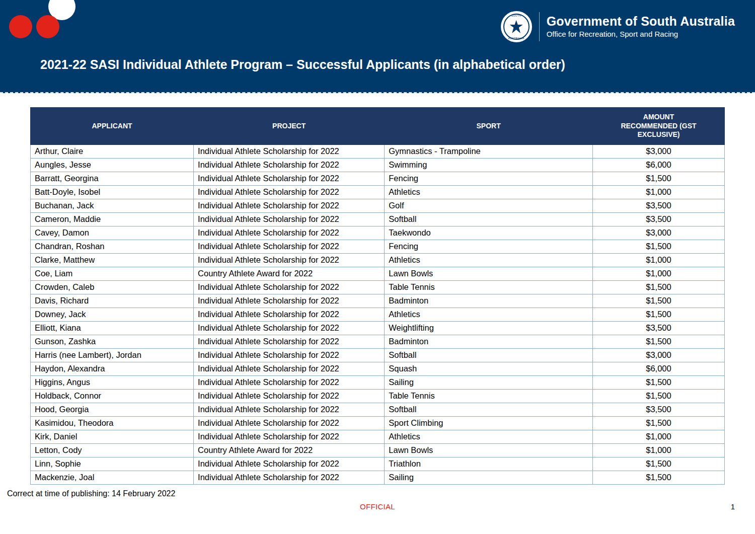SOUTH AUSTRALIA
Government of South Australia
Office for Recreation, Sport and Racing
2021-22 SASI Individual Athlete Program – Successful Applicants (in alphabetical order)
| APPLICANT | PROJECT | SPORT | AMOUNT RECOMMENDED (GST EXCLUSIVE) |
| --- | --- | --- | --- |
| Arthur, Claire | Individual Athlete Scholarship for 2022 | Gymnastics - Trampoline | $3,000 |
| Aungles, Jesse | Individual Athlete Scholarship for 2022 | Swimming | $6,000 |
| Barratt, Georgina | Individual Athlete Scholarship for 2022 | Fencing | $1,500 |
| Batt-Doyle, Isobel | Individual Athlete Scholarship for 2022 | Athletics | $1,000 |
| Buchanan, Jack | Individual Athlete Scholarship for 2022 | Golf | $3,500 |
| Cameron, Maddie | Individual Athlete Scholarship for 2022 | Softball | $3,500 |
| Cavey, Damon | Individual Athlete Scholarship for 2022 | Taekwondo | $3,000 |
| Chandran, Roshan | Individual Athlete Scholarship for 2022 | Fencing | $1,500 |
| Clarke, Matthew | Individual Athlete Scholarship for 2022 | Athletics | $1,000 |
| Coe, Liam | Country Athlete Award for 2022 | Lawn Bowls | $1,000 |
| Crowden, Caleb | Individual Athlete Scholarship for 2022 | Table Tennis | $1,500 |
| Davis, Richard | Individual Athlete Scholarship for 2022 | Badminton | $1,500 |
| Downey, Jack | Individual Athlete Scholarship for 2022 | Athletics | $1,500 |
| Elliott, Kiana | Individual Athlete Scholarship for 2022 | Weightlifting | $3,500 |
| Gunson, Zashka | Individual Athlete Scholarship for 2022 | Badminton | $1,500 |
| Harris (nee Lambert), Jordan | Individual Athlete Scholarship for 2022 | Softball | $3,000 |
| Haydon, Alexandra | Individual Athlete Scholarship for 2022 | Squash | $6,000 |
| Higgins, Angus | Individual Athlete Scholarship for 2022 | Sailing | $1,500 |
| Holdback, Connor | Individual Athlete Scholarship for 2022 | Table Tennis | $1,500 |
| Hood, Georgia | Individual Athlete Scholarship for 2022 | Softball | $3,500 |
| Kasimidou, Theodora | Individual Athlete Scholarship for 2022 | Sport Climbing | $1,500 |
| Kirk, Daniel | Individual Athlete Scholarship for 2022 | Athletics | $1,000 |
| Letton, Cody | Country Athlete Award for 2022 | Lawn Bowls | $1,000 |
| Linn, Sophie | Individual Athlete Scholarship for 2022 | Triathlon | $1,500 |
| Mackenzie, Joal | Individual Athlete Scholarship for 2022 | Sailing | $1,500 |
Correct at time of publishing: 14 February 2022
OFFICIAL
1